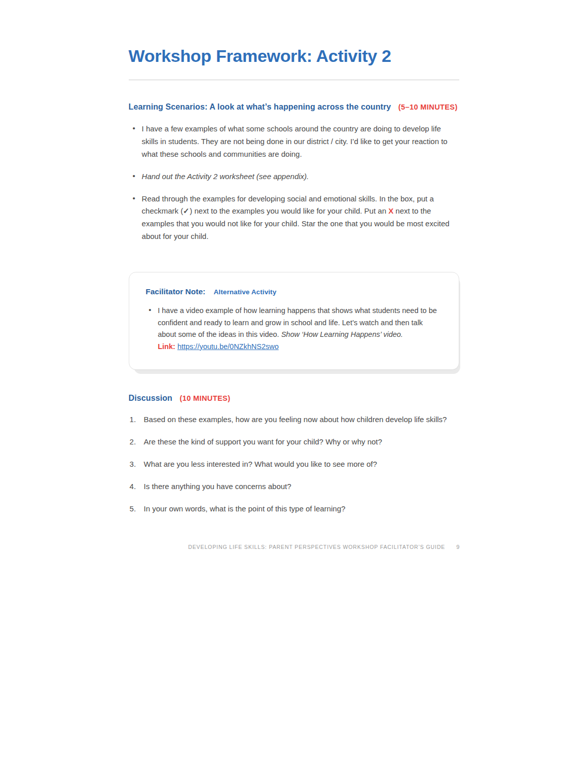Workshop Framework: Activity 2
Learning Scenarios: A look at what’s happening across the country (5–10 MINUTES)
I have a few examples of what some schools around the country are doing to develop life skills in students. They are not being done in our district / city. I’d like to get your reaction to what these schools and communities are doing.
Hand out the Activity 2 worksheet (see appendix).
Read through the examples for developing social and emotional skills. In the box, put a checkmark (✓) next to the examples you would like for your child. Put an X next to the examples that you would not like for your child. Star the one that you would be most excited about for your child.
Facilitator Note: Alternative Activity
I have a video example of how learning happens that shows what students need to be confident and ready to learn and grow in school and life. Let’s watch and then talk about some of the ideas in this video. Show ‘How Learning Happens’ video.
Link: https://youtu.be/0NZkhNS2swo
Discussion (10 MINUTES)
Based on these examples, how are you feeling now about how children develop life skills?
Are these the kind of support you want for your child? Why or why not?
What are you less interested in? What would you like to see more of?
Is there anything you have concerns about?
In your own words, what is the point of this type of learning?
Developing Life Skills: Parent Perspectives Workshop Facilitator’s Guide 9